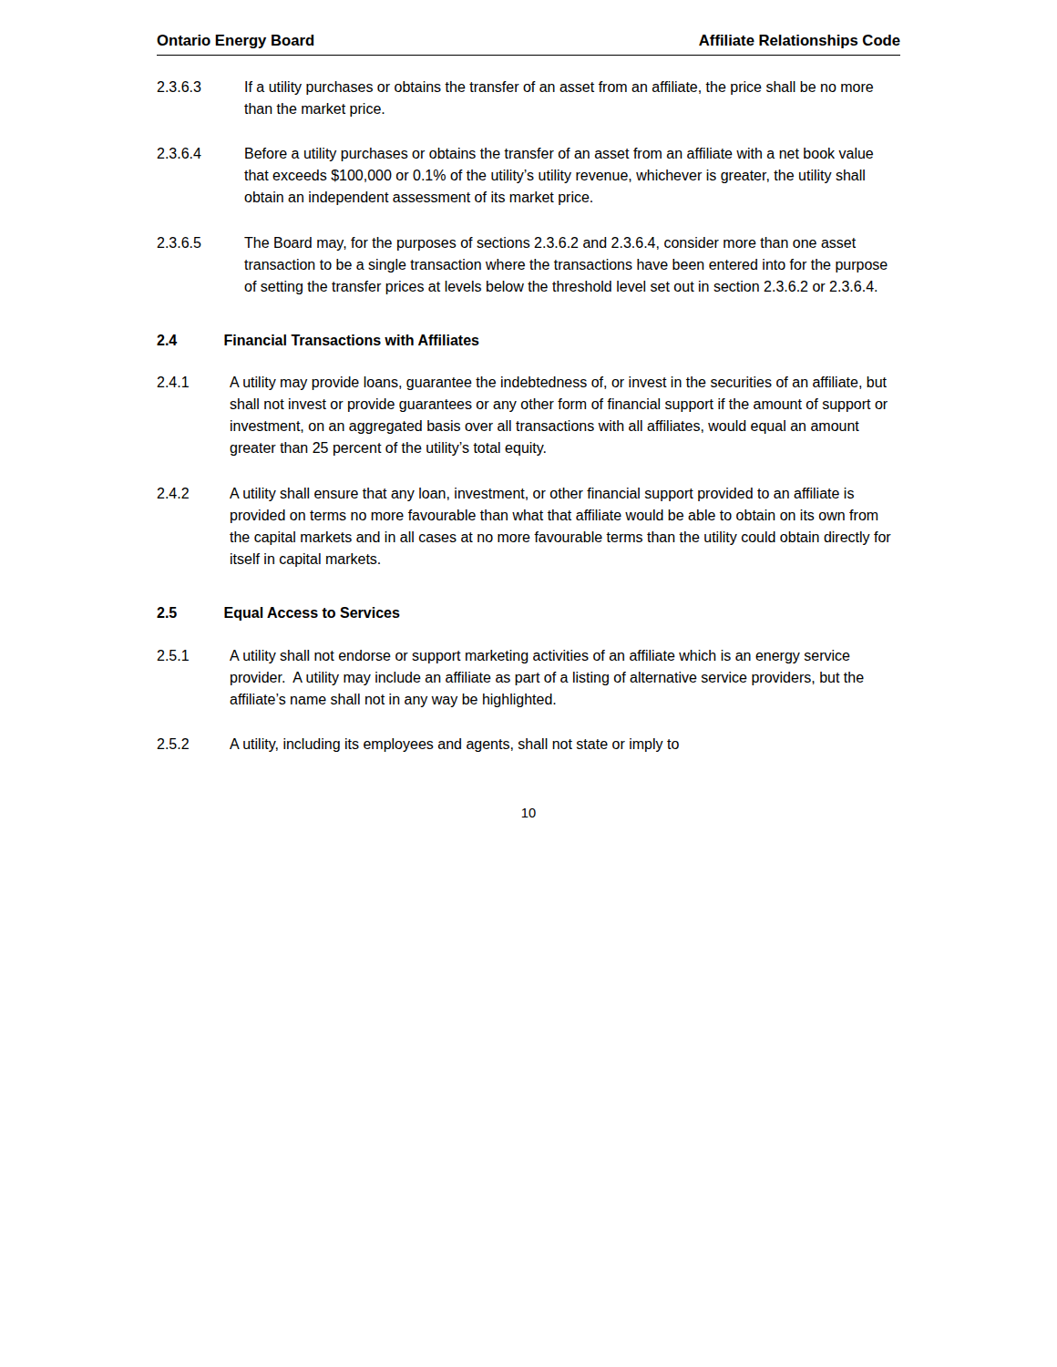Ontario Energy Board
Affiliate Relationships Code
2.3.6.3
If a utility purchases or obtains the transfer of an asset from an affiliate, the price shall be no more than the market price.
2.3.6.4
Before a utility purchases or obtains the transfer of an asset from an affiliate with a net book value that exceeds $100,000 or 0.1% of the utility’s utility revenue, whichever is greater, the utility shall obtain an independent assessment of its market price.
2.3.6.5
The Board may, for the purposes of sections 2.3.6.2 and 2.3.6.4, consider more than one asset transaction to be a single transaction where the transactions have been entered into for the purpose of setting the transfer prices at levels below the threshold level set out in section 2.3.6.2 or 2.3.6.4.
2.4 Financial Transactions with Affiliates
2.4.1
A utility may provide loans, guarantee the indebtedness of, or invest in the securities of an affiliate, but shall not invest or provide guarantees or any other form of financial support if the amount of support or investment, on an aggregated basis over all transactions with all affiliates, would equal an amount greater than 25 percent of the utility’s total equity.
2.4.2
A utility shall ensure that any loan, investment, or other financial support provided to an affiliate is provided on terms no more favourable than what that affiliate would be able to obtain on its own from the capital markets and in all cases at no more favourable terms than the utility could obtain directly for itself in capital markets.
2.5 Equal Access to Services
2.5.1
A utility shall not endorse or support marketing activities of an affiliate which is an energy service provider. A utility may include an affiliate as part of a listing of alternative service providers, but the affiliate’s name shall not in any way be highlighted.
2.5.2
A utility, including its employees and agents, shall not state or imply to
10